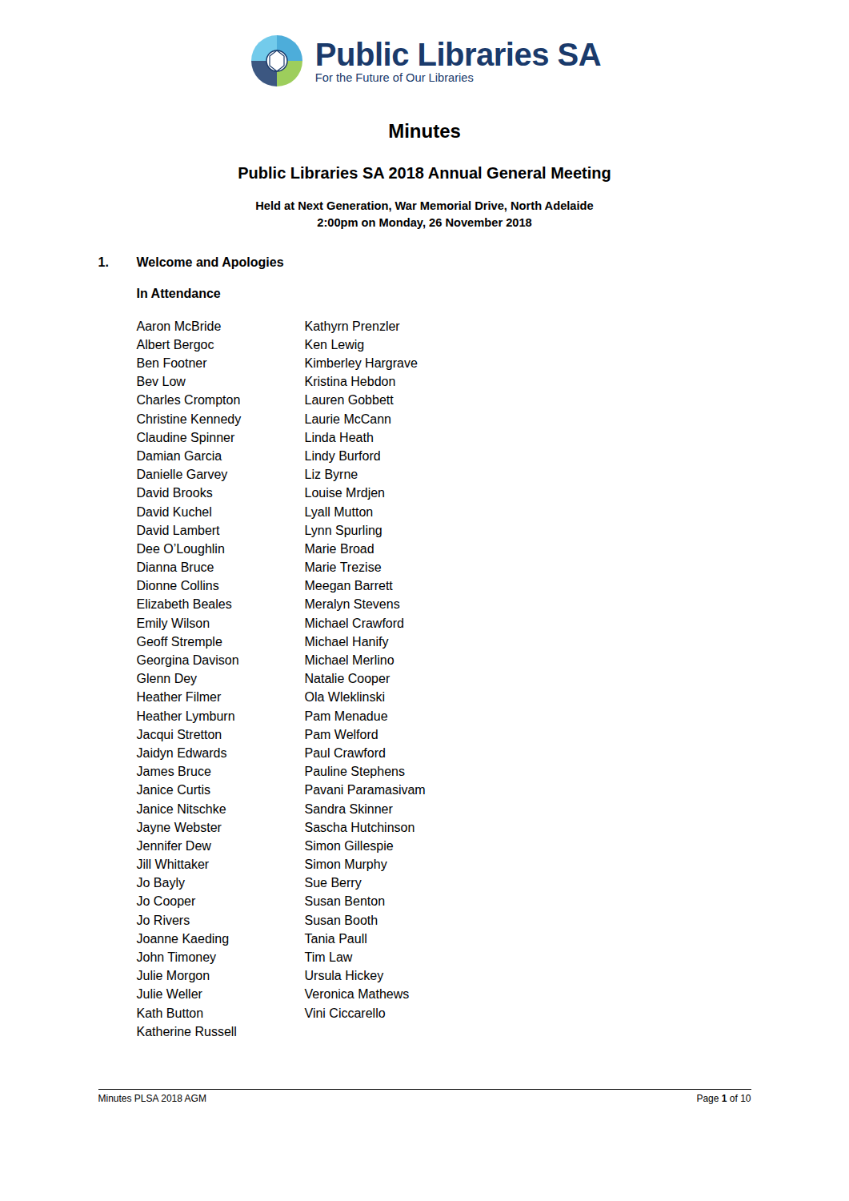Public Libraries SA
For the Future of Our Libraries
Minutes
Public Libraries SA 2018 Annual General Meeting
Held at Next Generation, War Memorial Drive, North Adelaide
2:00pm on Monday, 26 November 2018
1. Welcome and Apologies
In Attendance
Aaron McBride
Kathyrn Prenzler
Albert Bergoc
Ken Lewig
Ben Footner
Kimberley Hargrave
Bev Low
Kristina Hebdon
Charles Crompton
Lauren Gobbett
Christine Kennedy
Laurie McCann
Claudine Spinner
Linda Heath
Damian Garcia
Lindy Burford
Danielle Garvey
Liz Byrne
David Brooks
Louise Mrdjen
David Kuchel
Lyall Mutton
David Lambert
Lynn Spurling
Dee O’Loughlin
Marie Broad
Dianna Bruce
Marie Trezise
Dionne Collins
Meegan Barrett
Elizabeth Beales
Meralyn Stevens
Emily Wilson
Michael Crawford
Geoff Stremple
Michael Hanify
Georgina Davison
Michael Merlino
Glenn Dey
Natalie Cooper
Heather Filmer
Ola Wleklinski
Heather Lymburn
Pam Menadue
Jacqui Stretton
Pam Welford
Jaidyn Edwards
Paul Crawford
James Bruce
Pauline Stephens
Janice Curtis
Pavani Paramasivam
Janice Nitschke
Sandra Skinner
Jayne Webster
Sascha Hutchinson
Jennifer Dew
Simon Gillespie
Jill Whittaker
Simon Murphy
Jo Bayly
Sue Berry
Jo Cooper
Susan Benton
Jo Rivers
Susan Booth
Joanne Kaeding
Tania Paull
John Timoney
Tim Law
Julie Morgon
Ursula Hickey
Julie Weller
Veronica Mathews
Kath Button
Vini Ciccarello
Katherine Russell
Minutes PLSA 2018 AGM Page 1 of 10